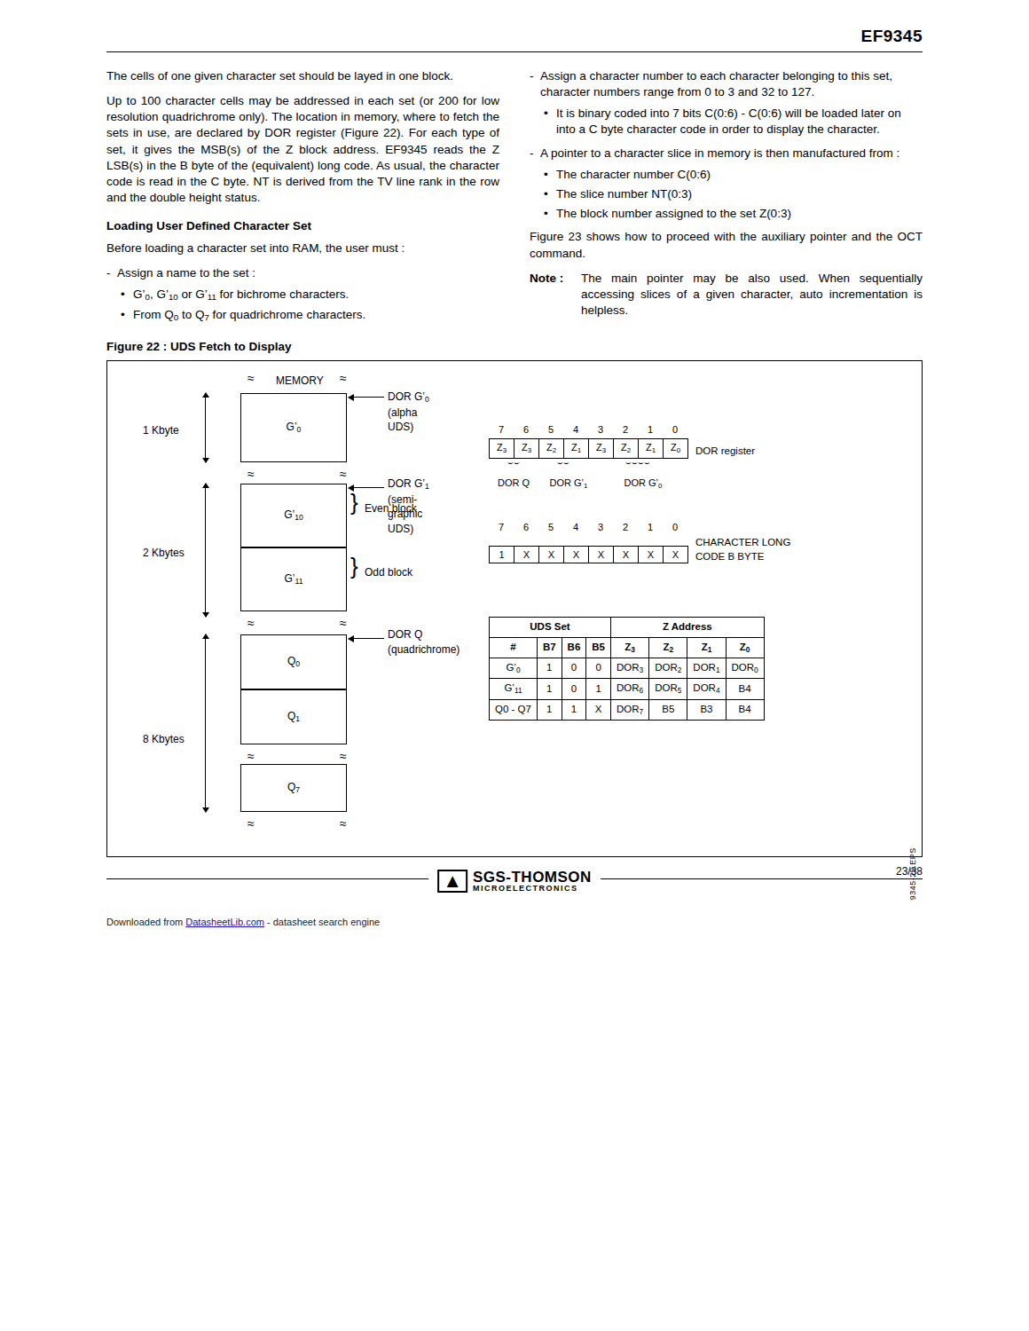EF9345
The cells of one given character set should be layed in one block.
Up to 100 character cells may be addressed in each set (or 200 for low resolution quadrichrome only). The location in memory, where to fetch the sets in use, are declared by DOR register (Figure 22). For each type of set, it gives the MSB(s) of the Z block address. EF9345 reads the Z LSB(s) in the B byte of the (equivalent) long code. As usual, the character code is read in the C byte. NT is derived from the TV line rank in the row and the double height status.
Loading User Defined Character Set
Before loading a character set into RAM, the user must :
Assign a name to the set :
G’0, G’10 or G’11 for bichrome characters.
From Q0 to Q7 for quadrichrome characters.
Assign a character number to each character belonging to this set, character numbers range from 0 to 3 and 32 to 127.
It is binary coded into 7 bits C(0:6) - C(0:6) will be loaded later on into a C byte character code in order to display the character.
A pointer to a character slice in memory is then manufactured from :
The character number C(0:6)
The slice number NT(0:3)
The block number assigned to the set Z(0:3)
Figure 23 shows how to proceed with the auxiliary pointer and the OCT command.
Note :
The main pointer may be also used. When sequentially accessing slices of a given character, auto incrementation is helpless.
Figure 22 : UDS Fetch to Display
9345-25.EPS
MEMORY
≈
≈
1 Kbyte
G’0
DOR G’0 (alpha UDS)
≈
≈
2 Kbytes
G’10
G’11
DOR G’1
(semi-graphic UDS)
}
Even block
}
Odd block
≈
≈
8 Kbytes
Q0
Q1
DOR Q
(quadrichrome)
≈
≈
Q7
≈
≈
7
6
5
4
3
2
1
0
Z3
Z3
Z2
Z1
Z3
Z2
Z1
Z0
DOR register
⌣⌣
⌣⌣
⌣⌣⌣⌣
DOR Q DOR G’1 DOR G’0
7
6
5
4
3
2
1
0
1
X
X
X
X
X
X
X
CHARACTER LONG
CODE B BYTE
| UDS Set | Z Address |
| --- | --- |
| # | B7 | B6 | B5 | Z 3 | Z 2 | Z 1 | Z 0 |
| G’ 0 | 1 | 0 | 0 | DOR 3 | DOR 2 | DOR 1 | DOR 0 |
| G’ 11 | 1 | 0 | 1 | DOR 6 | DOR 5 | DOR 4 | B4 |
| Q0 - Q7 | 1 | 1 | X | DOR 7 | B5 | B3 | B4 |
▲
SGS-THOMSON
MICROELECTRONICS
23/38
Downloaded from DatasheetLib.com - datasheet search engine